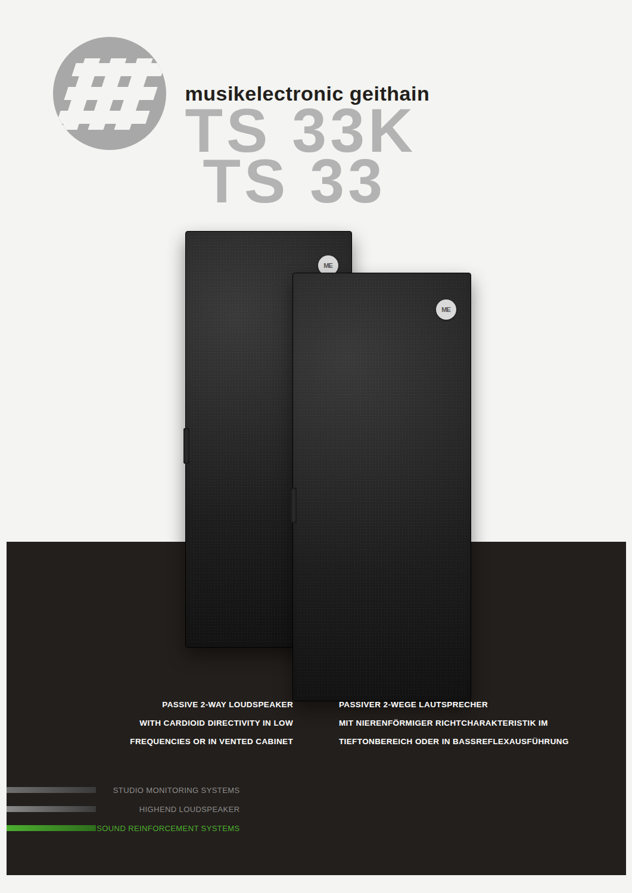musikelectronic geithain
TS 33K TS 33
ME
ME
Passive 2-way loudspeaker
with cardioid directivity in low
frequencies or in vented cabinet
Passiver 2-Wege Lautsprecher
mit nierenförmiger Richtcharakteristik im
Tieftonbereich oder in Bassreflexausführung
Studio Monitoring Systems
Highend Loudspeaker
Sound Reinforcement Systems